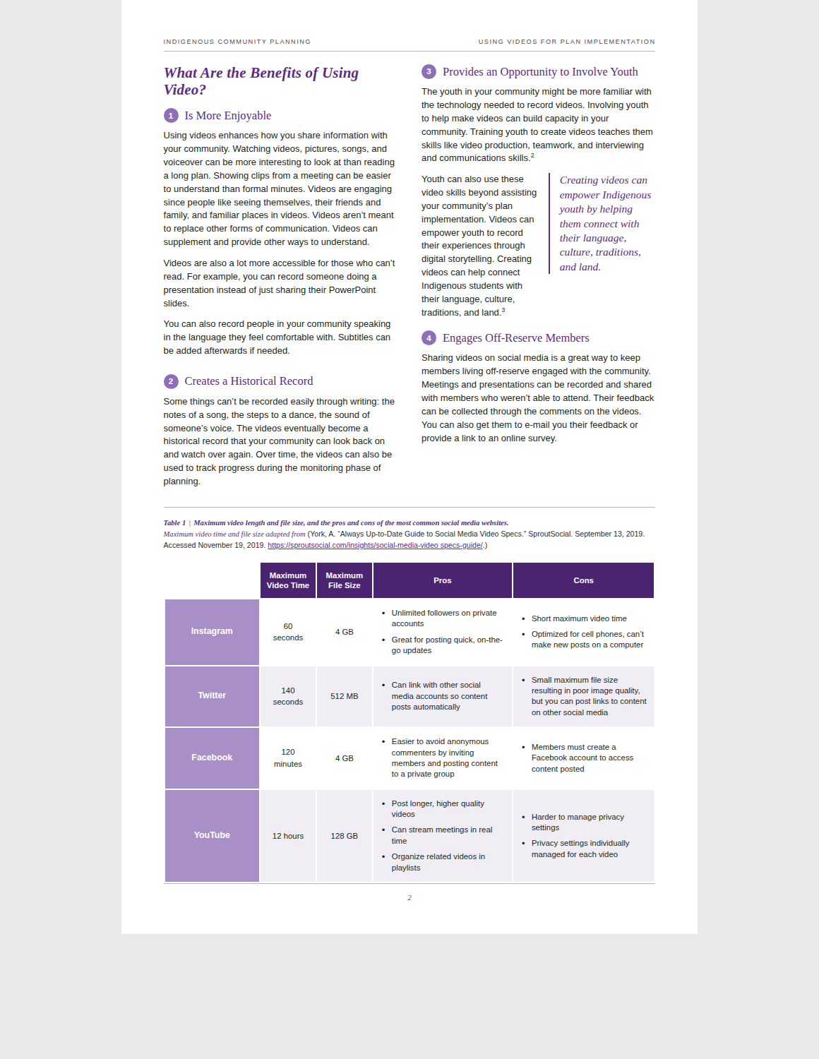Indigenous Community Planning Using Videos for Plan Implementation
What Are the Benefits of Using Video?
1
Is More Enjoyable
Using videos enhances how you share information with your community. Watching videos, pictures, songs, and voiceover can be more interesting to look at than reading a long plan. Showing clips from a meeting can be easier to understand than formal minutes. Videos are engaging since people like seeing themselves, their friends and family, and familiar places in videos. Videos aren’t meant to replace other forms of communication. Videos can supplement and provide other ways to understand.
Videos are also a lot more accessible for those who can’t read. For example, you can record someone doing a presentation instead of just sharing their PowerPoint slides.
You can also record people in your community speaking in the language they feel comfortable with. Subtitles can be added afterwards if needed.
2
Creates a Historical Record
Some things can’t be recorded easily through writing: the notes of a song, the steps to a dance, the sound of someone’s voice. The videos eventually become a historical record that your community can look back on and watch over again. Over time, the videos can also be used to track progress during the monitoring phase of planning.
3
Provides an Opportunity to Involve Youth
The youth in your community might be more familiar with the technology needed to record videos. Involving youth to help make videos can build capacity in your community. Training youth to create videos teaches them skills like video production, teamwork, and interviewing and communications skills.2
Youth can also use these video skills beyond assisting your community’s plan implementation. Videos can empower youth to record their experiences through digital storytelling. Creating videos can help connect Indigenous students with their language, culture, traditions, and land.3
Creating videos can empower Indigenous youth by helping them connect with their language, culture, traditions, and land.
4
Engages Off-Reserve Members
Sharing videos on social media is a great way to keep members living off-reserve engaged with the community. Meetings and presentations can be recorded and shared with members who weren’t able to attend. Their feedback can be collected through the comments on the videos. You can also get them to e-mail you their feedback or provide a link to an online survey.
Table 1|Maximum video length and file size, and the pros and cons of the most common social media websites.
Maximum video time and file size adapted from (York, A. “Always Up-to-Date Guide to Social Media Video Specs.” SproutSocial. September 13, 2019. Accessed November 19, 2019. https://sproutsocial.com/insights/social-media-video specs-guide/.)
| | Maximum Video Time | Maximum File Size | Pros | Cons |
| --- | --- | --- | --- | --- |
| Instagram | 60 seconds | 4 GB | Unlimited followers on private accounts Great for posting quick, on-the-go updates | Short maximum video time Optimized for cell phones, can’t make new posts on a computer |
| Twitter | 140 seconds | 512 MB | Can link with other social media accounts so content posts automatically | Small maximum file size resulting in poor image quality, but you can post links to content on other social media |
| Facebook | 120 minutes | 4 GB | Easier to avoid anonymous commenters by inviting members and posting content to a private group | Members must create a Facebook account to access content posted |
| YouTube | 12 hours | 128 GB | Post longer, higher quality videos Can stream meetings in real time Organize related videos in playlists | Harder to manage privacy settings Privacy settings individually managed for each video |
2